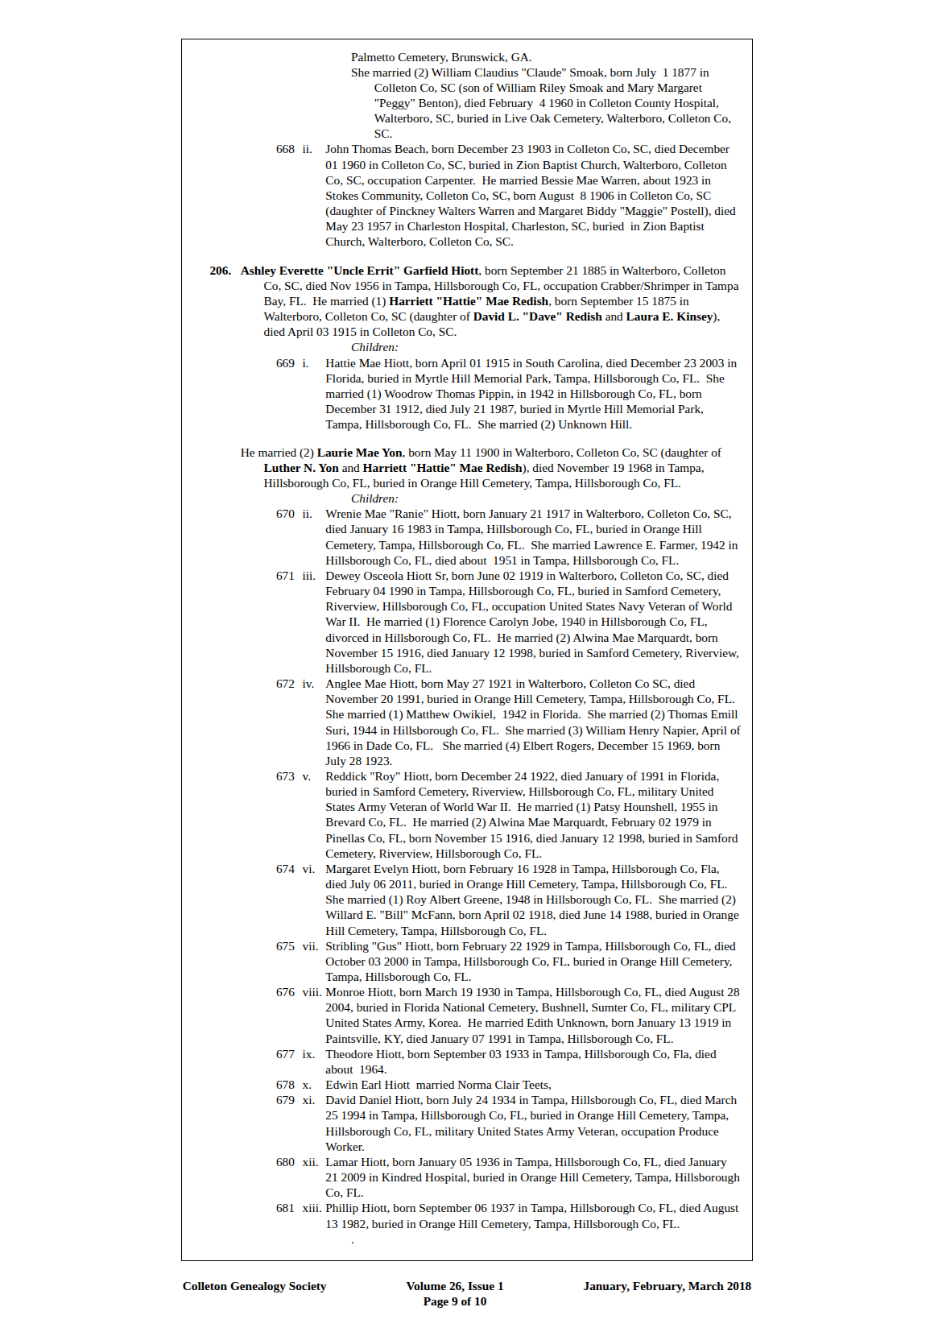Palmetto Cemetery, Brunswick, GA.
She married (2) William Claudius "Claude" Smoak, born July 1 1877 in Colleton Co, SC (son of William Riley Smoak and Mary Margaret "Peggy" Benton), died February 4 1960 in Colleton County Hospital, Walterboro, SC, buried in Live Oak Cemetery, Walterboro, Colleton Co, SC.
668
ii.
John Thomas Beach, born December 23 1903 in Colleton Co, SC, died December 01 1960 in Colleton Co, SC, buried in Zion Baptist Church, Walterboro, Colleton Co, SC, occupation Carpenter. He married Bessie Mae Warren, about 1923 in Stokes Community, Colleton Co, SC, born August 8 1906 in Colleton Co, SC (daughter of Pinckney Walters Warren and Margaret Biddy "Maggie" Postell), died May 23 1957 in Charleston Hospital, Charleston, SC, buried in Zion Baptist Church, Walterboro, Colleton Co, SC.
206.
Ashley Everette "Uncle Errit" Garfield Hiott, born September 21 1885 in Walterboro, Colleton Co, SC, died Nov 1956 in Tampa, Hillsborough Co, FL, occupation Crabber/Shrimper in Tampa Bay, FL. He married (1) Harriett "Hattie" Mae Redish, born September 15 1875 in Walterboro, Colleton Co, SC (daughter of David L. "Dave" Redish and Laura E. Kinsey), died April 03 1915 in Colleton Co, SC.
Children:
669
i.
Hattie Mae Hiott, born April 01 1915 in South Carolina, died December 23 2003 in Florida, buried in Myrtle Hill Memorial Park, Tampa, Hillsborough Co, FL. She married (1) Woodrow Thomas Pippin, in 1942 in Hillsborough Co, FL, born December 31 1912, died July 21 1987, buried in Myrtle Hill Memorial Park, Tampa, Hillsborough Co, FL. She married (2) Unknown Hill.
He married (2) Laurie Mae Yon, born May 11 1900 in Walterboro, Colleton Co, SC (daughter of Luther N. Yon and Harriett "Hattie" Mae Redish), died November 19 1968 in Tampa, Hillsborough Co, FL, buried in Orange Hill Cemetery, Tampa, Hillsborough Co, FL.
Children:
670
ii.
Wrenie Mae "Ranie" Hiott, born January 21 1917 in Walterboro, Colleton Co, SC, died January 16 1983 in Tampa, Hillsborough Co, FL, buried in Orange Hill Cemetery, Tampa, Hillsborough Co, FL. She married Lawrence E. Farmer, 1942 in Hillsborough Co, FL, died about 1951 in Tampa, Hillsborough Co, FL.
671
iii.
Dewey Osceola Hiott Sr, born June 02 1919 in Walterboro, Colleton Co, SC, died February 04 1990 in Tampa, Hillsborough Co, FL, buried in Samford Cemetery, Riverview, Hillsborough Co, FL, occupation United States Navy Veteran of World War II. He married (1) Florence Carolyn Jobe, 1940 in Hillsborough Co, FL, divorced in Hillsborough Co, FL. He married (2) Alwina Mae Marquardt, born November 15 1916, died January 12 1998, buried in Samford Cemetery, Riverview, Hillsborough Co, FL.
672
iv.
Anglee Mae Hiott, born May 27 1921 in Walterboro, Colleton Co SC, died November 20 1991, buried in Orange Hill Cemetery, Tampa, Hillsborough Co, FL. She married (1) Matthew Owikiel, 1942 in Florida. She married (2) Thomas Emill Suri, 1944 in Hillsborough Co, FL. She married (3) William Henry Napier, April of 1966 in Dade Co, FL. She married (4) Elbert Rogers, December 15 1969, born July 28 1923.
673
v.
Reddick "Roy" Hiott, born December 24 1922, died January of 1991 in Florida, buried in Samford Cemetery, Riverview, Hillsborough Co, FL, military United States Army Veteran of World War II. He married (1) Patsy Hounshell, 1955 in Brevard Co, FL. He married (2) Alwina Mae Marquardt, February 02 1979 in Pinellas Co, FL, born November 15 1916, died January 12 1998, buried in Samford Cemetery, Riverview, Hillsborough Co, FL.
674
vi.
Margaret Evelyn Hiott, born February 16 1928 in Tampa, Hillsborough Co, Fla, died July 06 2011, buried in Orange Hill Cemetery, Tampa, Hillsborough Co, FL. She married (1) Roy Albert Greene, 1948 in Hillsborough Co, FL. She married (2) Willard E. "Bill" McFann, born April 02 1918, died June 14 1988, buried in Orange Hill Cemetery, Tampa, Hillsborough Co, FL.
675
vii.
Stribling "Gus" Hiott, born February 22 1929 in Tampa, Hillsborough Co, FL, died October 03 2000 in Tampa, Hillsborough Co, FL, buried in Orange Hill Cemetery, Tampa, Hillsborough Co, FL.
676
viii.
Monroe Hiott, born March 19 1930 in Tampa, Hillsborough Co, FL, died August 28 2004, buried in Florida National Cemetery, Bushnell, Sumter Co, FL, military CPL United States Army, Korea. He married Edith Unknown, born January 13 1919 in Paintsville, KY, died January 07 1991 in Tampa, Hillsborough Co, FL.
677
ix.
Theodore Hiott, born September 03 1933 in Tampa, Hillsborough Co, Fla, died about 1964.
678
x.
Edwin Earl Hiott married Norma Clair Teets,
679
xi.
David Daniel Hiott, born July 24 1934 in Tampa, Hillsborough Co, FL, died March 25 1994 in Tampa, Hillsborough Co, FL, buried in Orange Hill Cemetery, Tampa, Hillsborough Co, FL, military United States Army Veteran, occupation Produce Worker.
680
xii.
Lamar Hiott, born January 05 1936 in Tampa, Hillsborough Co, FL, died January 21 2009 in Kindred Hospital, buried in Orange Hill Cemetery, Tampa, Hillsborough Co, FL.
681
xiii.
Phillip Hiott, born September 06 1937 in Tampa, Hillsborough Co, FL, died August 13 1982, buried in Orange Hill Cemetery, Tampa, Hillsborough Co, FL.
.
Colleton Genealogy Society
Volume 26, Issue 1 Page 9 of 10
January, February, March 2018